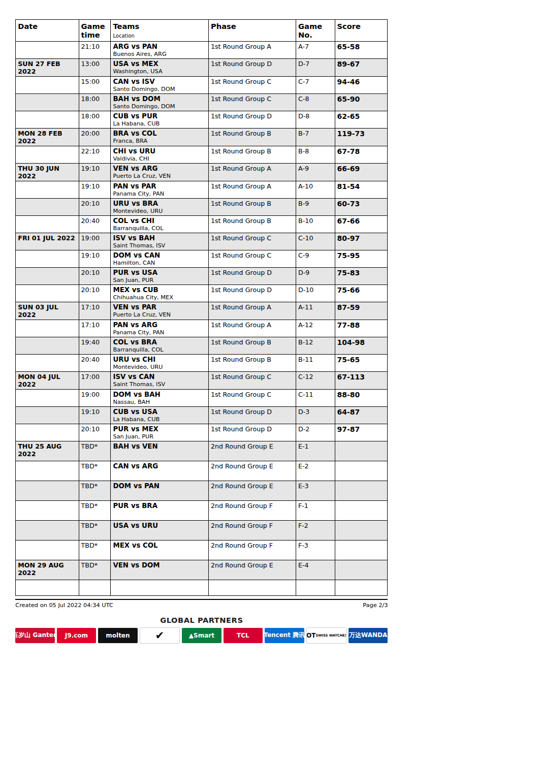| Date | Game time | Teams Location | Phase | Game No. | Score |
| --- | --- | --- | --- | --- | --- |
| | 21:10 | ARG vs PAN Buenos Aires, ARG | 1st Round Group A | A-7 | 65-58 |
| SUN 27 FEB 2022 | 13:00 | USA vs MEX Washington, USA | 1st Round Group D | D-7 | 89-67 |
| | 15:00 | CAN vs ISV Santo Domingo, DOM | 1st Round Group C | C-7 | 94-46 |
| | 18:00 | BAH vs DOM Santo Domingo, DOM | 1st Round Group C | C-8 | 65-90 |
| | 18:00 | CUB vs PUR La Habana, CUB | 1st Round Group D | D-8 | 62-65 |
| MON 28 FEB 2022 | 20:00 | BRA vs COL Franca, BRA | 1st Round Group B | B-7 | 119-73 |
| | 22:10 | CHI vs URU Valdivia, CHI | 1st Round Group B | B-8 | 67-78 |
| THU 30 JUN 2022 | 19:10 | VEN vs ARG Puerto La Cruz, VEN | 1st Round Group A | A-9 | 66-69 |
| | 19:10 | PAN vs PAR Panama City, PAN | 1st Round Group A | A-10 | 81-54 |
| | 20:10 | URU vs BRA Montevideo, URU | 1st Round Group B | B-9 | 60-73 |
| | 20:40 | COL vs CHI Barranquilla, COL | 1st Round Group B | B-10 | 67-66 |
| FRI 01 JUL 2022 | 19:00 | ISV vs BAH Saint Thomas, ISV | 1st Round Group C | C-10 | 80-97 |
| | 19:10 | DOM vs CAN Hamilton, CAN | 1st Round Group C | C-9 | 75-95 |
| | 20:10 | PUR vs USA San Juan, PUR | 1st Round Group D | D-9 | 75-83 |
| | 20:10 | MEX vs CUB Chihuahua City, MEX | 1st Round Group D | D-10 | 75-66 |
| SUN 03 JUL 2022 | 17:10 | VEN vs PAR Puerto La Cruz, VEN | 1st Round Group A | A-11 | 87-59 |
| | 17:10 | PAN vs ARG Panama City, PAN | 1st Round Group A | A-12 | 77-88 |
| | 19:40 | COL vs BRA Barranquilla, COL | 1st Round Group B | B-12 | 104-98 |
| | 20:40 | URU vs CHI Montevideo, URU | 1st Round Group B | B-11 | 75-65 |
| MON 04 JUL 2022 | 17:00 | ISV vs CAN Saint Thomas, ISV | 1st Round Group C | C-12 | 67-113 |
| | 19:00 | DOM vs BAH Nassau, BAH | 1st Round Group C | C-11 | 88-80 |
| | 19:10 | CUB vs USA La Habana, CUB | 1st Round Group D | D-3 | 64-87 |
| | 20:10 | PUR vs MEX San Juan, PUR | 1st Round Group D | D-2 | 97-87 |
| THU 25 AUG 2022 | TBD* | BAH vs VEN | 2nd Round Group E | E-1 | |
| | TBD* | CAN vs ARG | 2nd Round Group E | E-2 | |
| | TBD* | DOM vs PAN | 2nd Round Group E | E-3 | |
| | TBD* | PUR vs BRA | 2nd Round Group F | F-1 | |
| | TBD* | USA vs URU | 2nd Round Group F | F-2 | |
| | TBD* | MEX vs COL | 2nd Round Group F | F-3 | |
| MON 29 AUG 2022 | TBD* | VEN vs DOM | 2nd Round Group E | E-4 | |
Created on 05 Jul 2022 04:34 UTC
Page 2/3
GLOBAL PARTNERS
百岁山 Ganten
J9.com
molten
✔
▲Smart
TCL
Tencent 腾讯
T+TISSOT
SWISS WATCHES SINCE 1853
万达WANDA